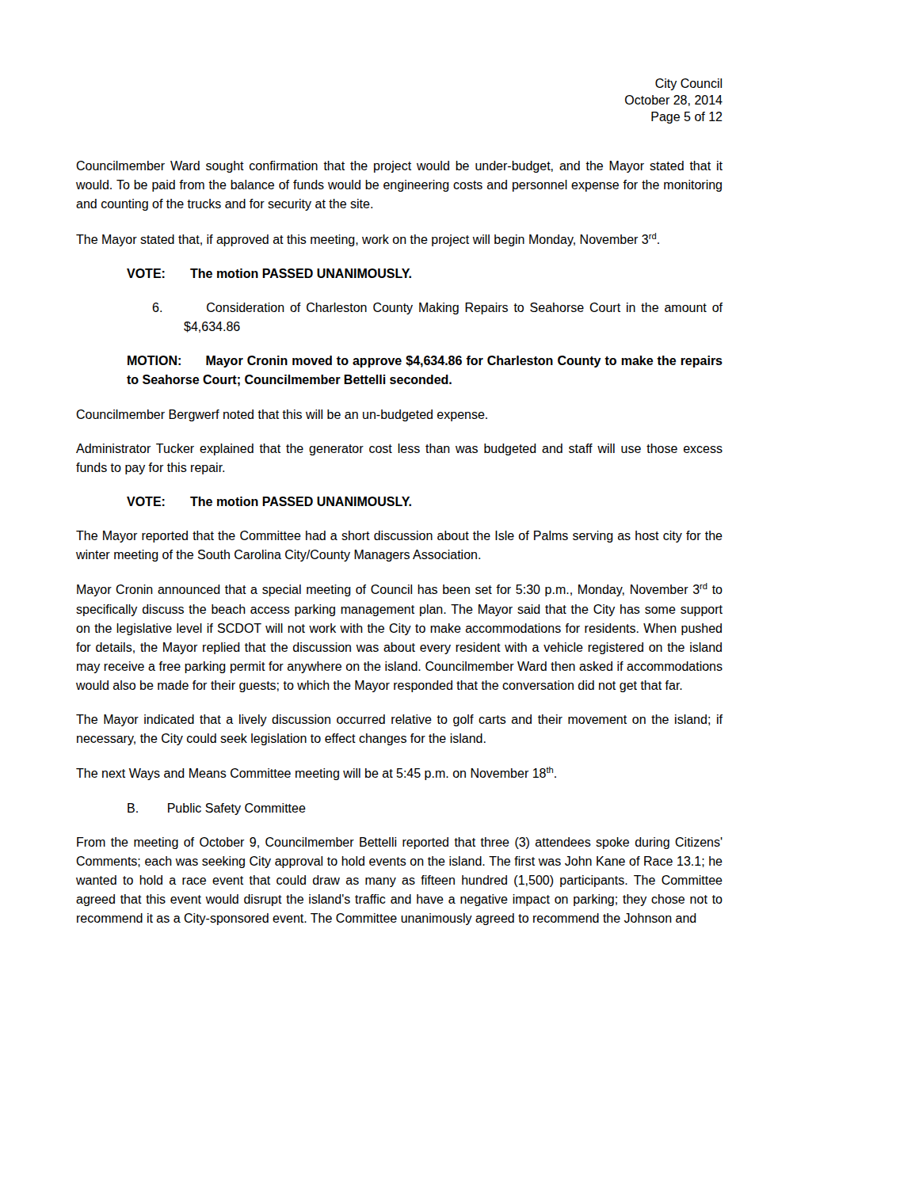City Council
October 28, 2014
Page 5 of 12
Councilmember Ward sought confirmation that the project would be under-budget, and the Mayor stated that it would. To be paid from the balance of funds would be engineering costs and personnel expense for the monitoring and counting of the trucks and for security at the site.
The Mayor stated that, if approved at this meeting, work on the project will begin Monday, November 3rd.
VOTE: The motion PASSED UNANIMOUSLY.
6. Consideration of Charleston County Making Repairs to Seahorse Court in the amount of $4,634.86
MOTION: Mayor Cronin moved to approve $4,634.86 for Charleston County to make the repairs to Seahorse Court; Councilmember Bettelli seconded.
Councilmember Bergwerf noted that this will be an un-budgeted expense.
Administrator Tucker explained that the generator cost less than was budgeted and staff will use those excess funds to pay for this repair.
VOTE: The motion PASSED UNANIMOUSLY.
The Mayor reported that the Committee had a short discussion about the Isle of Palms serving as host city for the winter meeting of the South Carolina City/County Managers Association.
Mayor Cronin announced that a special meeting of Council has been set for 5:30 p.m., Monday, November 3rd to specifically discuss the beach access parking management plan. The Mayor said that the City has some support on the legislative level if SCDOT will not work with the City to make accommodations for residents. When pushed for details, the Mayor replied that the discussion was about every resident with a vehicle registered on the island may receive a free parking permit for anywhere on the island. Councilmember Ward then asked if accommodations would also be made for their guests; to which the Mayor responded that the conversation did not get that far.
The Mayor indicated that a lively discussion occurred relative to golf carts and their movement on the island; if necessary, the City could seek legislation to effect changes for the island.
The next Ways and Means Committee meeting will be at 5:45 p.m. on November 18th.
B. Public Safety Committee
From the meeting of October 9, Councilmember Bettelli reported that three (3) attendees spoke during Citizens' Comments; each was seeking City approval to hold events on the island. The first was John Kane of Race 13.1; he wanted to hold a race event that could draw as many as fifteen hundred (1,500) participants. The Committee agreed that this event would disrupt the island's traffic and have a negative impact on parking; they chose not to recommend it as a City-sponsored event. The Committee unanimously agreed to recommend the Johnson and